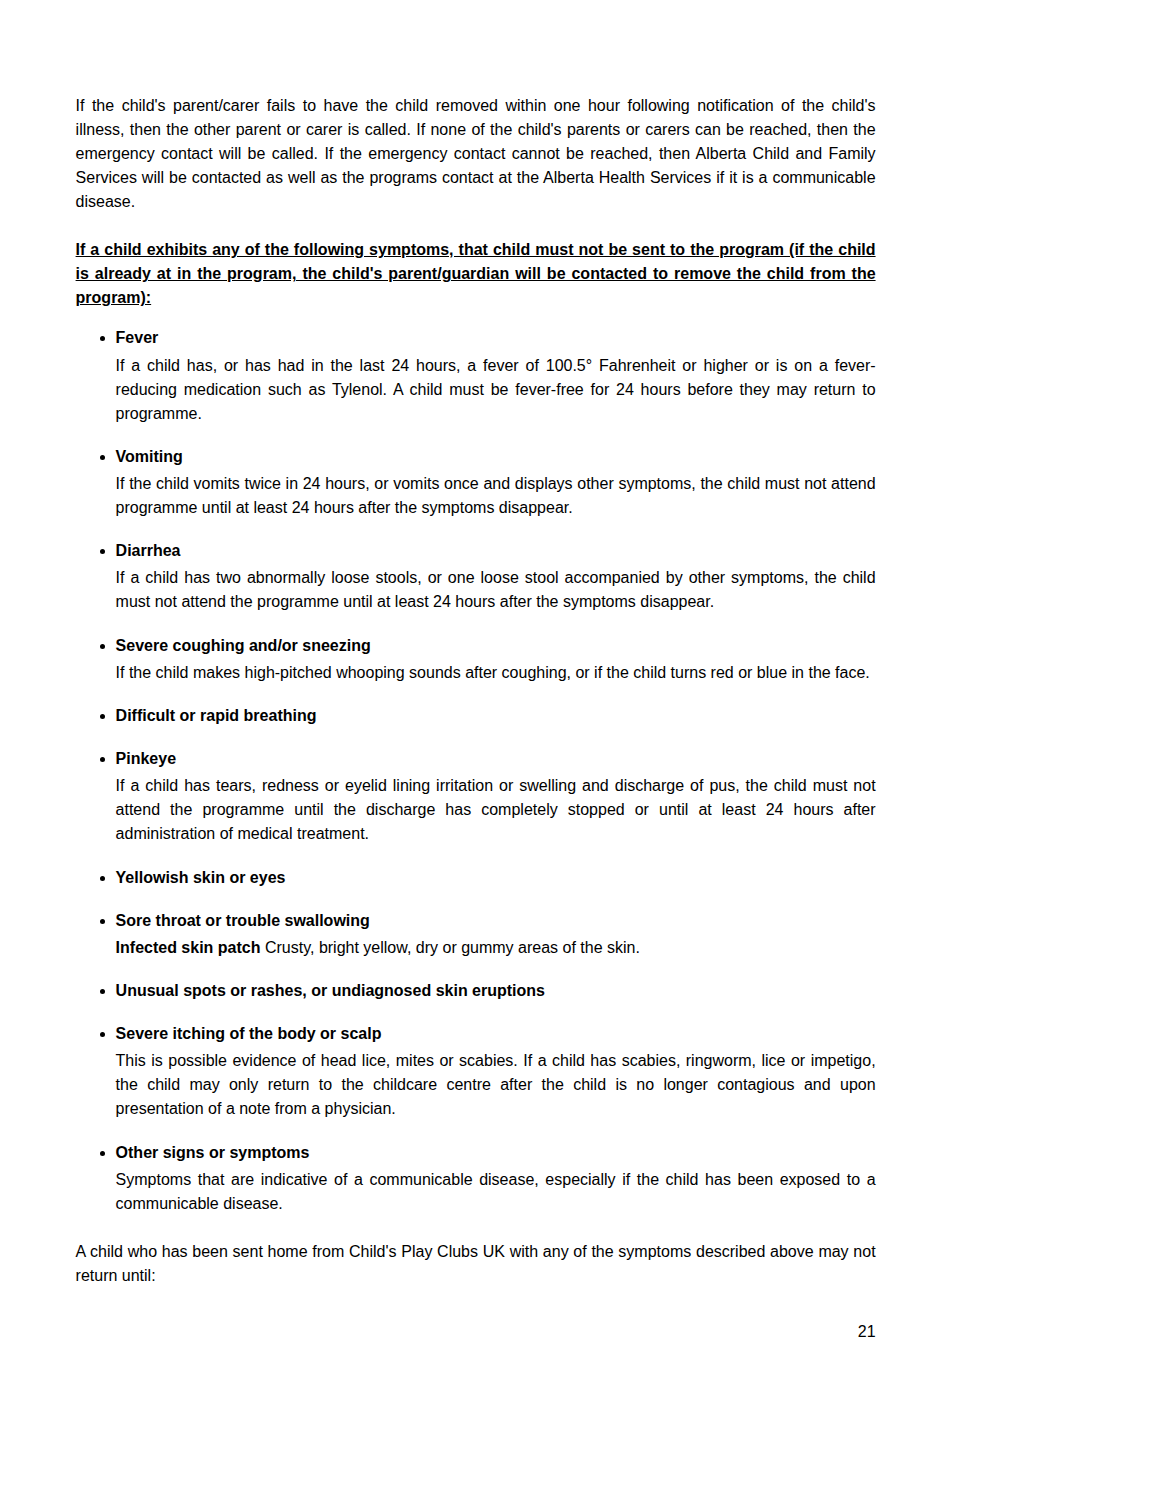If the child's parent/carer fails to have the child removed within one hour following notification of the child's illness, then the other parent or carer is called. If none of the child's parents or carers can be reached, then the emergency contact will be called. If the emergency contact cannot be reached, then Alberta Child and Family Services will be contacted as well as the programs contact at the Alberta Health Services if it is a communicable disease.
If a child exhibits any of the following symptoms, that child must not be sent to the program (if the child is already at in the program, the child's parent/guardian will be contacted to remove the child from the program):
Fever If a child has, or has had in the last 24 hours, a fever of 100.5° Fahrenheit or higher or is on a fever-reducing medication such as Tylenol. A child must be fever-free for 24 hours before they may return to programme.
Vomiting If the child vomits twice in 24 hours, or vomits once and displays other symptoms, the child must not attend programme until at least 24 hours after the symptoms disappear.
Diarrhea If a child has two abnormally loose stools, or one loose stool accompanied by other symptoms, the child must not attend the programme until at least 24 hours after the symptoms disappear.
Severe coughing and/or sneezing If the child makes high-pitched whooping sounds after coughing, or if the child turns red or blue in the face.
Difficult or rapid breathing
Pinkeye If a child has tears, redness or eyelid lining irritation or swelling and discharge of pus, the child must not attend the programme until the discharge has completely stopped or until at least 24 hours after administration of medical treatment.
Yellowish skin or eyes
Sore throat or trouble swallowing Infected skin patch Crusty, bright yellow, dry or gummy areas of the skin.
Unusual spots or rashes, or undiagnosed skin eruptions
Severe itching of the body or scalp This is possible evidence of head lice, mites or scabies. If a child has scabies, ringworm, lice or impetigo, the child may only return to the childcare centre after the child is no longer contagious and upon presentation of a note from a physician.
Other signs or symptoms Symptoms that are indicative of a communicable disease, especially if the child has been exposed to a communicable disease.
A child who has been sent home from Child's Play Clubs UK with any of the symptoms described above may not return until:
21